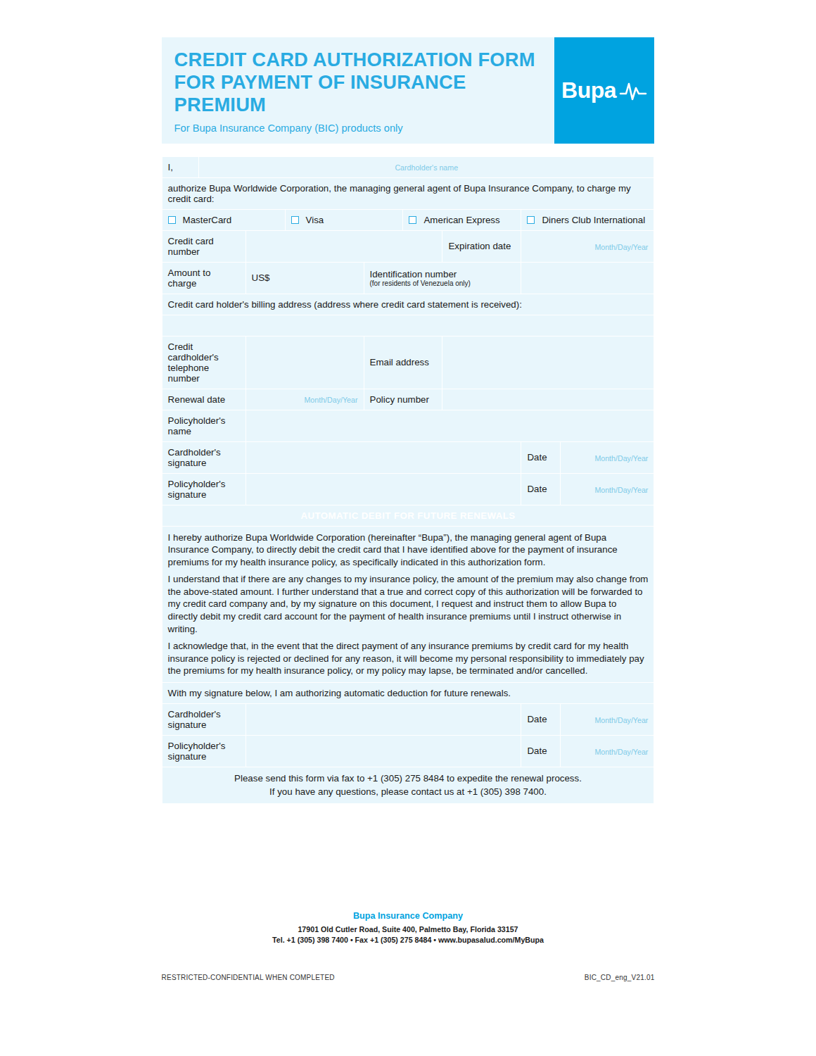Credit Card Authorization Form
for Payment of Insurance Premium
For Bupa Insurance Company (BIC) products only
Bupa
| I, | Cardholder's name |
| authorize Bupa Worldwide Corporation, the managing general agent of Bupa Insurance Company, to charge my credit card: |
| MasterCard | Visa | American Express | Diners Club International |
| Credit card number | | Expiration date | Month/Day/Year |
| Amount to charge | US$ | Identification number (for residents of Venezuela only) | |
| Credit card holder's billing address (address where credit card statement is received): |
| Credit cardholder's telephone number | | Email address | |
| Renewal date | Month/Day/Year | Policy number | |
| Policyholder's name | |
| Cardholder's signature | | Date | Month/Day/Year |
| Policyholder's signature | | Date | Month/Day/Year |
| AUTOMATIC DEBIT FOR FUTURE RENEWALS |
| I hereby authorize Bupa Worldwide Corporation (hereinafter “Bupa”), the managing general agent of Bupa Insurance Company, to directly debit the credit card that I have identified above for the payment of insurance premiums for my health insurance policy, as specifically indicated in this authorization form. I understand that if there are any changes to my insurance policy, the amount of the premium may also change from the above-stated amount. I further understand that a true and correct copy of this authorization will be forwarded to my credit card company and, by my signature on this document, I request and instruct them to allow Bupa to directly debit my credit card account for the payment of health insurance premiums until I instruct otherwise in writing. I acknowledge that, in the event that the direct payment of any insurance premiums by credit card for my health insurance policy is rejected or declined for any reason, it will become my personal responsibility to immediately pay the premiums for my health insurance policy, or my policy may lapse, be terminated and/or cancelled. |
| With my signature below, I am authorizing automatic deduction for future renewals. |
| Cardholder's signature | | Date | Month/Day/Year |
| Policyholder's signature | | Date | Month/Day/Year |
| Please send this form via fax to +1 (305) 275 8484 to expedite the renewal process. If you have any questions, please contact us at +1 (305) 398 7400. |
Bupa Insurance Company
17901 Old Cutler Road, Suite 400, Palmetto Bay, Florida 33157
Tel. +1 (305) 398 7400 • Fax +1 (305) 275 8484 • www.bupasalud.com/MyBupa
RESTRICTED-CONFIDENTIAL WHEN COMPLETED BIC_CD_eng_V21.01